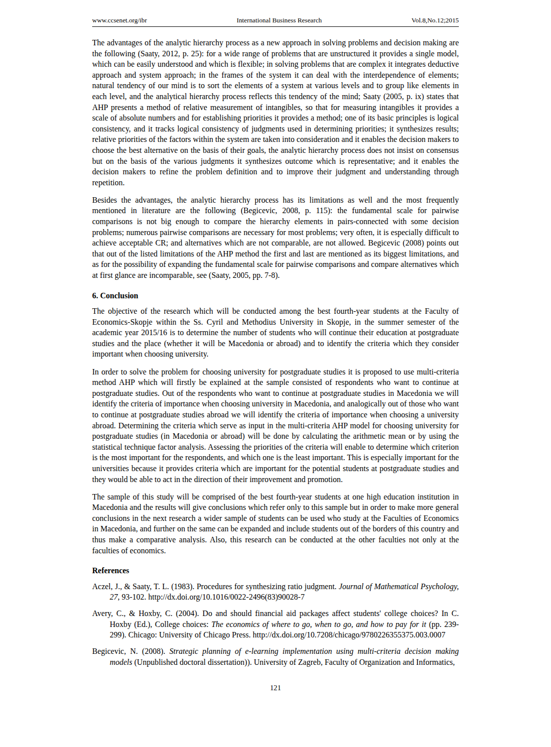www.ccsenet.org/ibr International Business Research Vol.8,No.12;2015
The advantages of the analytic hierarchy process as a new approach in solving problems and decision making are the following (Saaty, 2012, p. 25): for a wide range of problems that are unstructured it provides a single model, which can be easily understood and which is flexible; in solving problems that are complex it integrates deductive approach and system approach; in the frames of the system it can deal with the interdependence of elements; natural tendency of our mind is to sort the elements of a system at various levels and to group like elements in each level, and the analytical hierarchy process reflects this tendency of the mind; Saaty (2005, p. ix) states that AHP presents a method of relative measurement of intangibles, so that for measuring intangibles it provides a scale of absolute numbers and for establishing priorities it provides a method; one of its basic principles is logical consistency, and it tracks logical consistency of judgments used in determining priorities; it synthesizes results; relative priorities of the factors within the system are taken into consideration and it enables the decision makers to choose the best alternative on the basis of their goals, the analytic hierarchy process does not insist on consensus but on the basis of the various judgments it synthesizes outcome which is representative; and it enables the decision makers to refine the problem definition and to improve their judgment and understanding through repetition.
Besides the advantages, the analytic hierarchy process has its limitations as well and the most frequently mentioned in literature are the following (Begicevic, 2008, p. 115): the fundamental scale for pairwise comparisons is not big enough to compare the hierarchy elements in pairs-connected with some decision problems; numerous pairwise comparisons are necessary for most problems; very often, it is especially difficult to achieve acceptable CR; and alternatives which are not comparable, are not allowed. Begicevic (2008) points out that out of the listed limitations of the AHP method the first and last are mentioned as its biggest limitations, and as for the possibility of expanding the fundamental scale for pairwise comparisons and compare alternatives which at first glance are incomparable, see (Saaty, 2005, pp. 7-8).
6. Conclusion
The objective of the research which will be conducted among the best fourth-year students at the Faculty of Economics-Skopje within the Ss. Cyril and Methodius University in Skopje, in the summer semester of the academic year 2015/16 is to determine the number of students who will continue their education at postgraduate studies and the place (whether it will be Macedonia or abroad) and to identify the criteria which they consider important when choosing university.
In order to solve the problem for choosing university for postgraduate studies it is proposed to use multi-criteria method AHP which will firstly be explained at the sample consisted of respondents who want to continue at postgraduate studies. Out of the respondents who want to continue at postgraduate studies in Macedonia we will identify the criteria of importance when choosing university in Macedonia, and analogically out of those who want to continue at postgraduate studies abroad we will identify the criteria of importance when choosing a university abroad. Determining the criteria which serve as input in the multi-criteria AHP model for choosing university for postgraduate studies (in Macedonia or abroad) will be done by calculating the arithmetic mean or by using the statistical technique factor analysis. Assessing the priorities of the criteria will enable to determine which criterion is the most important for the respondents, and which one is the least important. This is especially important for the universities because it provides criteria which are important for the potential students at postgraduate studies and they would be able to act in the direction of their improvement and promotion.
The sample of this study will be comprised of the best fourth-year students at one high education institution in Macedonia and the results will give conclusions which refer only to this sample but in order to make more general conclusions in the next research a wider sample of students can be used who study at the Faculties of Economics in Macedonia, and further on the same can be expanded and include students out of the borders of this country and thus make a comparative analysis. Also, this research can be conducted at the other faculties not only at the faculties of economics.
References
Aczel, J., & Saaty, T. L. (1983). Procedures for synthesizing ratio judgment. Journal of Mathematical Psychology, 27, 93-102. http://dx.doi.org/10.1016/0022-2496(83)90028-7
Avery, C., & Hoxby, C. (2004). Do and should financial aid packages affect students' college choices? In C. Hoxby (Ed.), College choices: The economics of where to go, when to go, and how to pay for it (pp. 239-299). Chicago: University of Chicago Press. http://dx.doi.org/10.7208/chicago/9780226355375.003.0007
Begicevic, N. (2008). Strategic planning of e-learning implementation using multi-criteria decision making models (Unpublished doctoral dissertation)). University of Zagreb, Faculty of Organization and Informatics,
121